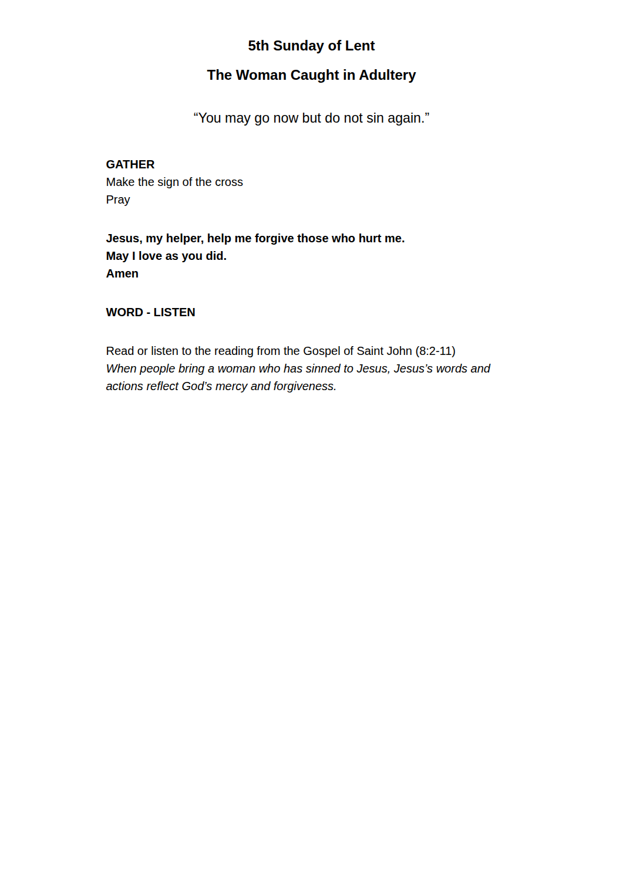5th Sunday of Lent
The Woman Caught in Adultery
“You may go now but do not sin again.”
GATHER
Make the sign of the cross
Pray
Jesus, my helper, help me forgive those who hurt me.
May I love as you did.
Amen
WORD - LISTEN
Read or listen to the reading from the Gospel of Saint John (8:2-11)
When people bring a woman who has sinned to Jesus, Jesus’s words and actions reflect God’s mercy and forgiveness.